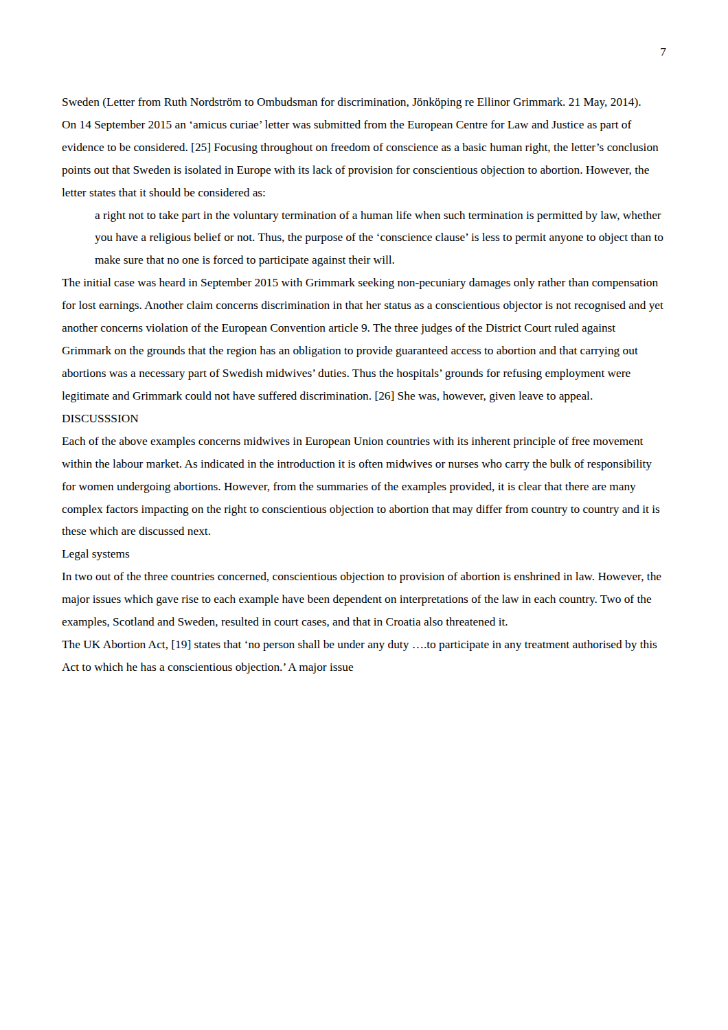7
Sweden (Letter from Ruth Nordström to Ombudsman for discrimination, Jönköping re Ellinor Grimmark. 21 May, 2014).
On 14 September 2015 an ‘amicus curiae’ letter was submitted from the European Centre for Law and Justice as part of evidence to be considered. [25] Focusing throughout on freedom of conscience as a basic human right, the letter’s conclusion points out that Sweden is isolated in Europe with its lack of provision for conscientious objection to abortion. However, the letter states that it should be considered as:
a right not to take part in the voluntary termination of a human life when such termination is permitted by law, whether you have a religious belief or not. Thus, the purpose of the ‘conscience clause’ is less to permit anyone to object than to make sure that no one is forced to participate against their will.
The initial case was heard in September 2015 with Grimmark seeking non-pecuniary damages only rather than compensation for lost earnings. Another claim concerns discrimination in that her status as a conscientious objector is not recognised and yet another concerns violation of the European Convention article 9. The three judges of the District Court ruled against Grimmark on the grounds that the region has an obligation to provide guaranteed access to abortion and that carrying out abortions was a necessary part of Swedish midwives’ duties. Thus the hospitals’ grounds for refusing employment were legitimate and Grimmark could not have suffered discrimination. [26] She was, however, given leave to appeal.
DISCUSSSION
Each of the above examples concerns midwives in European Union countries with its inherent principle of free movement within the labour market. As indicated in the introduction it is often midwives or nurses who carry the bulk of responsibility for women undergoing abortions. However, from the summaries of the examples provided, it is clear that there are many complex factors impacting on the right to conscientious objection to abortion that may differ from country to country and it is these which are discussed next.
Legal systems
In two out of the three countries concerned, conscientious objection to provision of abortion is enshrined in law. However, the major issues which gave rise to each example have been dependent on interpretations of the law in each country. Two of the examples, Scotland and Sweden, resulted in court cases, and that in Croatia also threatened it.
The UK Abortion Act, [19] states that ‘no person shall be under any duty ….to participate in any treatment authorised by this Act to which he has a conscientious objection.’ A major issue